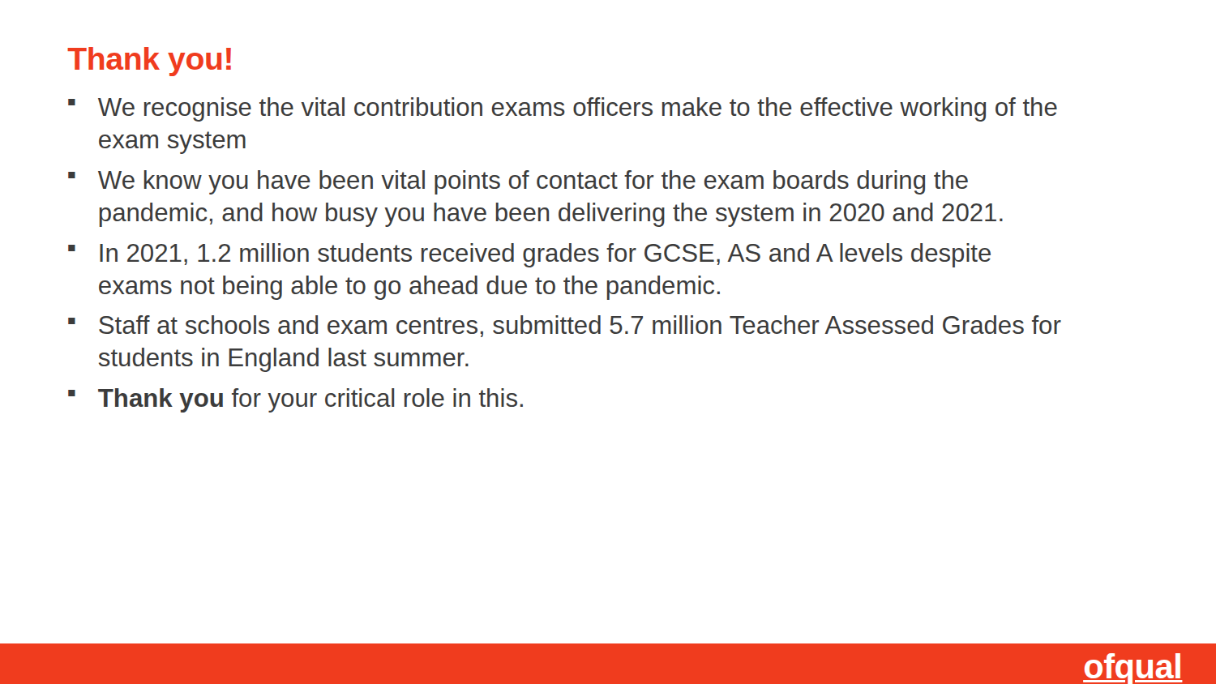Thank you!
We recognise the vital contribution exams officers make to the effective working of the exam system
We know you have been vital points of contact for the exam boards during the pandemic, and how busy you have been delivering the system in 2020 and 2021.
In 2021, 1.2 million students received grades for GCSE, AS and A levels despite exams not being able to go ahead due to the pandemic.
Staff at schools and exam centres, submitted 5.7 million Teacher Assessed Grades for students in England last summer.
Thank you for your critical role in this.
ofqual